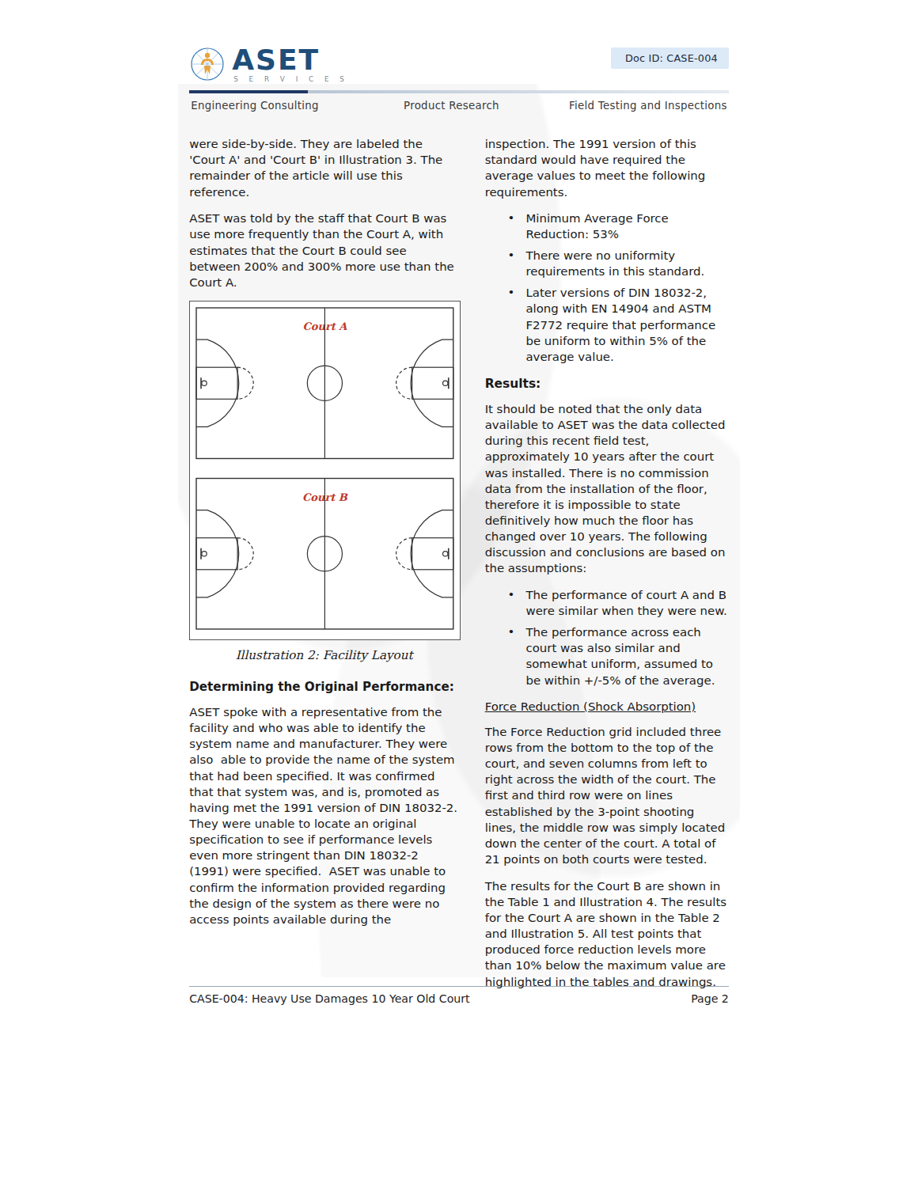Doc ID: CASE-004
ASET
S E R V I C E S
Engineering Consulting Product Research Field Testing and Inspections
were side-by-side. They are labeled the 'Court A' and 'Court B' in Illustration 3. The remainder of the article will use this reference.
ASET was told by the staff that Court B was use more frequently than the Court A, with estimates that the Court B could see between 200% and 300% more use than the Court A.
Court A Court B
Illustration 2: Facility Layout
Determining the Original Performance:
ASET spoke with a representative from the facility and who was able to identify the system name and manufacturer. They were also able to provide the name of the system that had been specified. It was confirmed that that system was, and is, promoted as having met the 1991 version of DIN 18032-2. They were unable to locate an original specification to see if performance levels even more stringent than DIN 18032-2 (1991) were specified. ASET was unable to confirm the information provided regarding the design of the system as there were no access points available during the
inspection. The 1991 version of this standard would have required the average values to meet the following requirements.
Minimum Average Force Reduction: 53%
There were no uniformity requirements in this standard.
Later versions of DIN 18032-2, along with EN 14904 and ASTM F2772 require that performance be uniform to within 5% of the average value.
Results:
It should be noted that the only data available to ASET was the data collected during this recent field test, approximately 10 years after the court was installed. There is no commission data from the installation of the floor, therefore it is impossible to state definitively how much the floor has changed over 10 years. The following discussion and conclusions are based on the assumptions:
The performance of court A and B were similar when they were new.
The performance across each court was also similar and somewhat uniform, assumed to be within +/-5% of the average.
Force Reduction (Shock Absorption)
The Force Reduction grid included three rows from the bottom to the top of the court, and seven columns from left to right across the width of the court. The first and third row were on lines established by the 3-point shooting lines, the middle row was simply located down the center of the court. A total of 21 points on both courts were tested.
The results for the Court B are shown in the Table 1 and Illustration 4. The results for the Court A are shown in the Table 2 and Illustration 5. All test points that produced force reduction levels more than 10% below the maximum value are highlighted in the tables and drawings.
CASE-004: Heavy Use Damages 10 Year Old Court Page 2